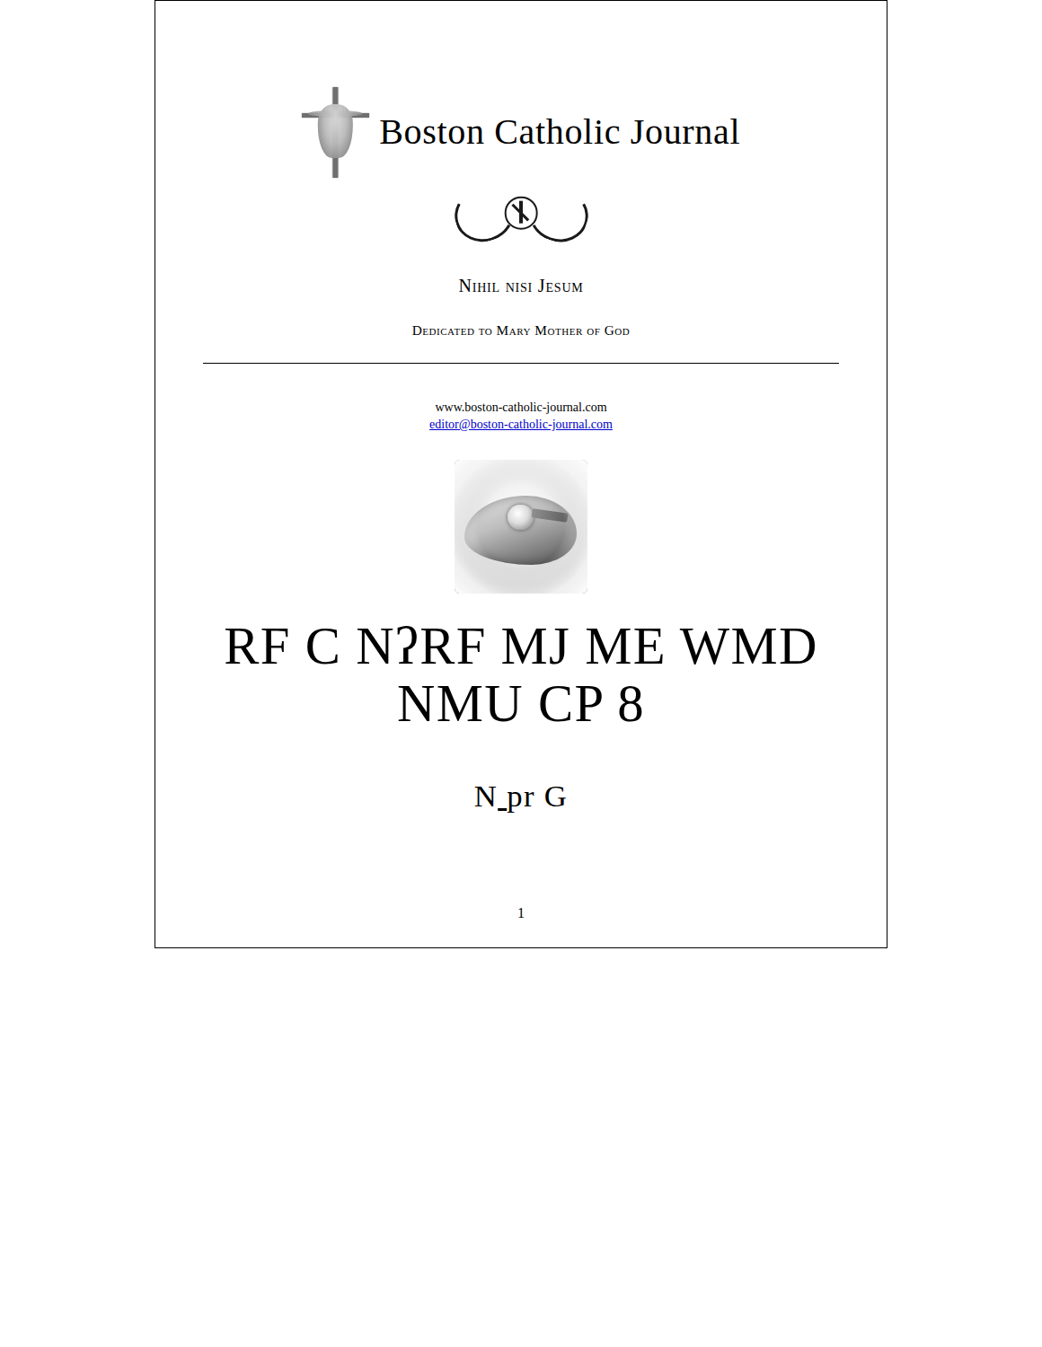Boston Catholic Journal
Nihil nisi Jesum
Dedicated to Mary Mother of God
www.boston-catholic-journal.com
editor@boston-catholic-journal.com
RF C NʔRF MJ ME WMD NMU CP 8
N pr G
1